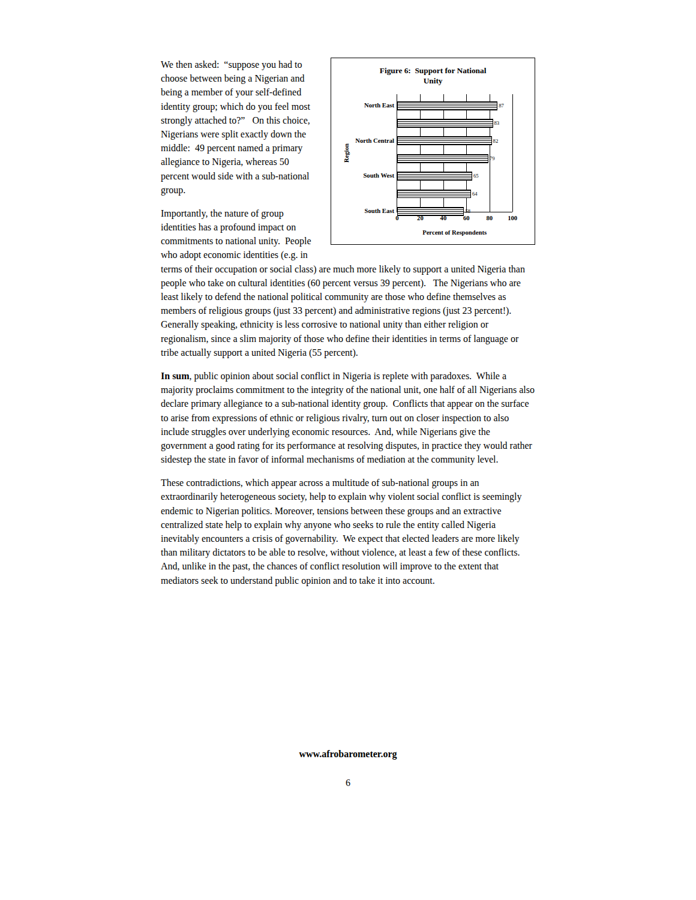Figure 6: Support for National
Unity
Region
North East
87
83
North Central
82
79
South West
65
64
South East
58
0 20 40 60 80 100
Percent of Respondents
We then asked: “suppose you had to choose between being a Nigerian and being a member of your self-defined identity group; which do you feel most strongly attached to?” On this choice, Nigerians were split exactly down the middle: 49 percent named a primary allegiance to Nigeria, whereas 50 percent would side with a sub-national group.
Importantly, the nature of group identities has a profound impact on commitments to national unity. People who adopt economic identities (e.g. in terms of their occupation or social class) are much more likely to support a united Nigeria than people who take on cultural identities (60 percent versus 39 percent). The Nigerians who are least likely to defend the national political community are those who define themselves as members of religious groups (just 33 percent) and administrative regions (just 23 percent!). Generally speaking, ethnicity is less corrosive to national unity than either religion or regionalism, since a slim majority of those who define their identities in terms of language or tribe actually support a united Nigeria (55 percent).
In sum, public opinion about social conflict in Nigeria is replete with paradoxes. While a majority proclaims commitment to the integrity of the national unit, one half of all Nigerians also declare primary allegiance to a sub-national identity group. Conflicts that appear on the surface to arise from expressions of ethnic or religious rivalry, turn out on closer inspection to also include struggles over underlying economic resources. And, while Nigerians give the government a good rating for its performance at resolving disputes, in practice they would rather sidestep the state in favor of informal mechanisms of mediation at the community level.
These contradictions, which appear across a multitude of sub-national groups in an extraordinarily heterogeneous society, help to explain why violent social conflict is seemingly endemic to Nigerian politics. Moreover, tensions between these groups and an extractive centralized state help to explain why anyone who seeks to rule the entity called Nigeria inevitably encounters a crisis of governability. We expect that elected leaders are more likely than military dictators to be able to resolve, without violence, at least a few of these conflicts. And, unlike in the past, the chances of conflict resolution will improve to the extent that mediators seek to understand public opinion and to take it into account.
www.afrobarometer.org
6